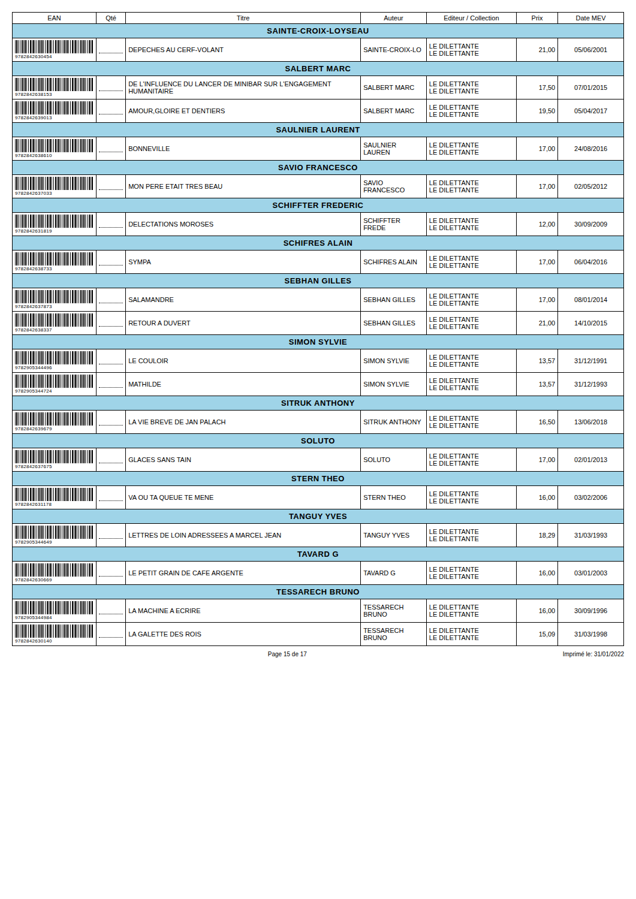| EAN | Qté | Titre | Auteur | Editeur / Collection | Prix | Date MEV |
| --- | --- | --- | --- | --- | --- | --- |
| SAINTE-CROIX-LOYSEAU |
| 9782842630454 | | DEPECHES AU CERF-VOLANT | SAINTE-CROIX-LO | LE DILETTANTE LE DILETTANTE | 21,00 | 05/06/2001 |
| SALBERT MARC |
| 9782842638153 | | DE L'INFLUENCE DU LANCER DE MINIBAR SUR L'ENGAGEMENT HUMANITAIRE | SALBERT MARC | LE DILETTANTE LE DILETTANTE | 17,50 | 07/01/2015 |
| 9782842639013 | | AMOUR,GLOIRE ET DENTIERS | SALBERT MARC | LE DILETTANTE LE DILETTANTE | 19,50 | 05/04/2017 |
| SAULNIER LAURENT |
| 9782842638610 | | BONNEVILLE | SAULNIER LAUREN | LE DILETTANTE LE DILETTANTE | 17,00 | 24/08/2016 |
| SAVIO FRANCESCO |
| 9782842637033 | | MON PERE ETAIT TRES BEAU | SAVIO FRANCESCO | LE DILETTANTE LE DILETTANTE | 17,00 | 02/05/2012 |
| SCHIFFTER FREDERIC |
| 9782842631819 | | DELECTATIONS MOROSES | SCHIFFTER FREDE | LE DILETTANTE LE DILETTANTE | 12,00 | 30/09/2009 |
| SCHIFRES ALAIN |
| 9782842638733 | | SYMPA | SCHIFRES ALAIN | LE DILETTANTE LE DILETTANTE | 17,00 | 06/04/2016 |
| SEBHAN GILLES |
| 9782842637873 | | SALAMANDRE | SEBHAN GILLES | LE DILETTANTE LE DILETTANTE | 17,00 | 08/01/2014 |
| 9782842638337 | | RETOUR A DUVERT | SEBHAN GILLES | LE DILETTANTE LE DILETTANTE | 21,00 | 14/10/2015 |
| SIMON SYLVIE |
| 9782905344496 | | LE COULOIR | SIMON SYLVIE | LE DILETTANTE LE DILETTANTE | 13,57 | 31/12/1991 |
| 9782905344724 | | MATHILDE | SIMON SYLVIE | LE DILETTANTE LE DILETTANTE | 13,57 | 31/12/1993 |
| SITRUK ANTHONY |
| 9782842639679 | | LA VIE BREVE DE JAN PALACH | SITRUK ANTHONY | LE DILETTANTE LE DILETTANTE | 16,50 | 13/06/2018 |
| SOLUTO |
| 9782842637675 | | GLACES SANS TAIN | SOLUTO | LE DILETTANTE LE DILETTANTE | 17,00 | 02/01/2013 |
| STERN THEO |
| 9782842631178 | | VA OU TA QUEUE TE MENE | STERN THEO | LE DILETTANTE LE DILETTANTE | 16,00 | 03/02/2006 |
| TANGUY YVES |
| 9782905344649 | | LETTRES DE LOIN ADRESSEES A MARCEL JEAN | TANGUY YVES | LE DILETTANTE LE DILETTANTE | 18,29 | 31/03/1993 |
| TAVARD G |
| 9782842630669 | | LE PETIT GRAIN DE CAFE ARGENTE | TAVARD G | LE DILETTANTE LE DILETTANTE | 16,00 | 03/01/2003 |
| TESSARECH BRUNO |
| 9782905344984 | | LA MACHINE A ECRIRE | TESSARECH BRUNO | LE DILETTANTE LE DILETTANTE | 16,00 | 30/09/1996 |
| 9782842630140 | | LA GALETTE DES ROIS | TESSARECH BRUNO | LE DILETTANTE LE DILETTANTE | 15,09 | 31/03/1998 |
Page 15 de 17 Imprimé le: 31/01/2022